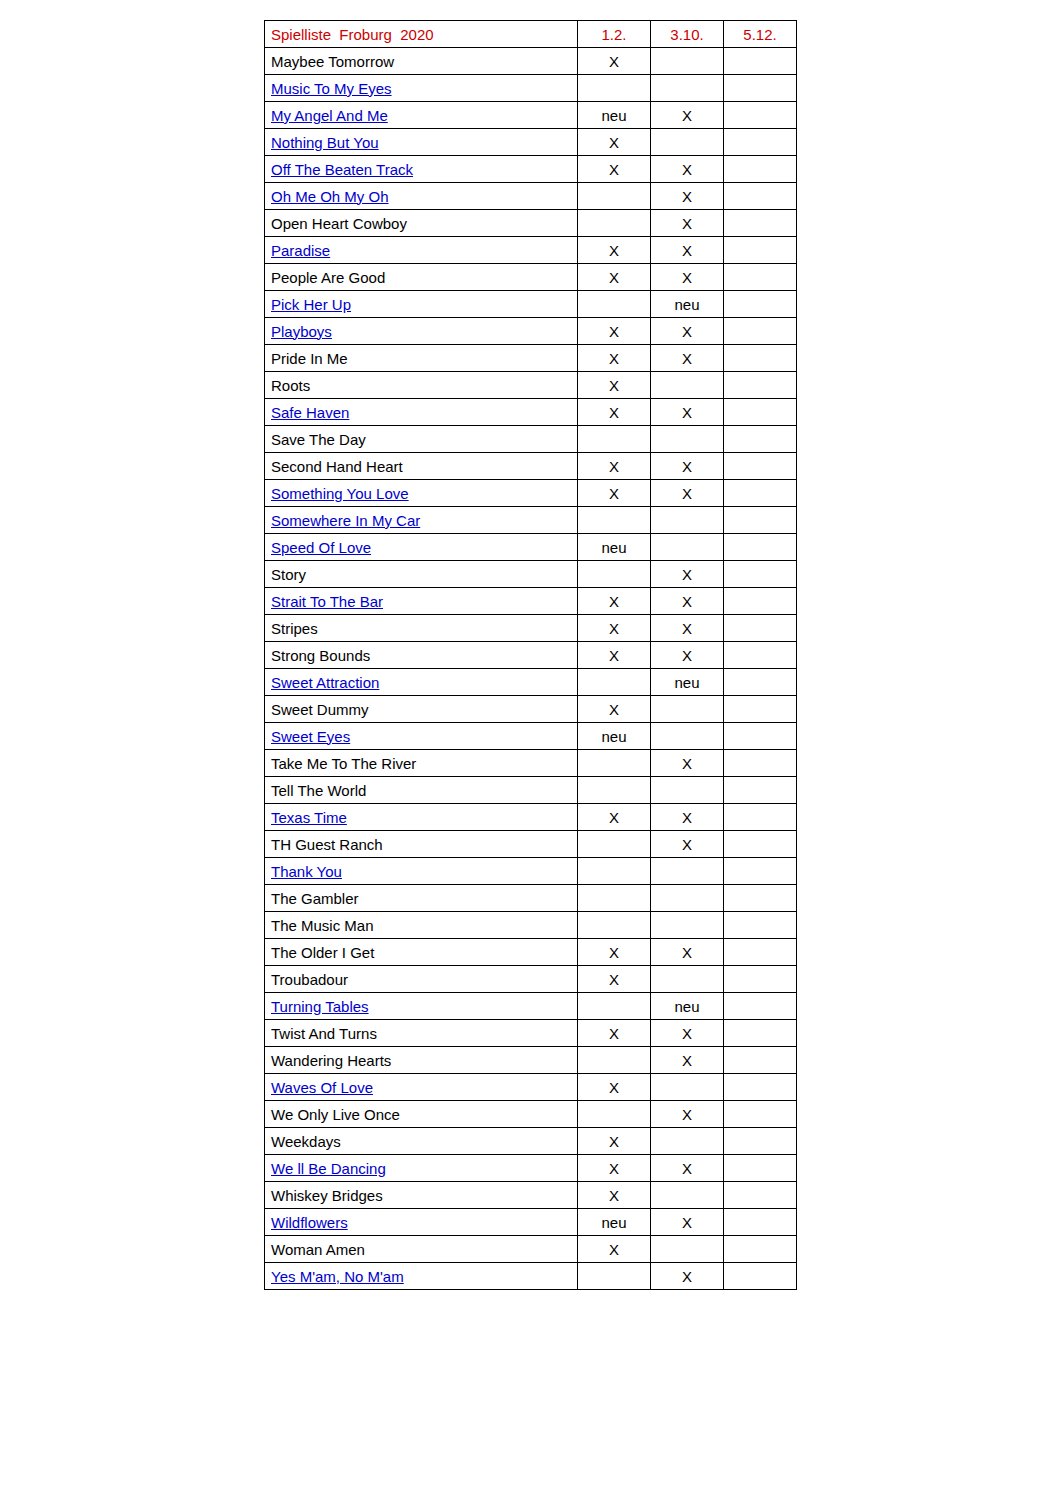| Spielliste Froburg 2020 | 1.2. | 3.10. | 5.12. |
| --- | --- | --- | --- |
| Maybee Tomorrow | X | | |
| Music To My Eyes | | | |
| My Angel And Me | neu | X | |
| Nothing But You | X | | |
| Off The Beaten Track | X | X | |
| Oh Me Oh My Oh | | X | |
| Open Heart Cowboy | | X | |
| Paradise | X | X | |
| People Are Good | X | X | |
| Pick Her Up | | neu | |
| Playboys | X | X | |
| Pride In Me | X | X | |
| Roots | X | | |
| Safe Haven | X | X | |
| Save The Day | | | |
| Second Hand Heart | X | X | |
| Something You Love | X | X | |
| Somewhere In My Car | | | |
| Speed Of Love | neu | | |
| Story | | X | |
| Strait To The Bar | X | X | |
| Stripes | X | X | |
| Strong Bounds | X | X | |
| Sweet Attraction | | neu | |
| Sweet Dummy | X | | |
| Sweet Eyes | neu | | |
| Take Me To The River | | X | |
| Tell The World | | | |
| Texas Time | X | X | |
| TH Guest Ranch | | X | |
| Thank You | | | |
| The Gambler | | | |
| The Music Man | | | |
| The Older I Get | X | X | |
| Troubadour | X | | |
| Turning Tables | | neu | |
| Twist And Turns | X | X | |
| Wandering Hearts | | X | |
| Waves Of Love | X | | |
| We Only Live Once | | X | |
| Weekdays | X | | |
| We ll Be Dancing | X | X | |
| Whiskey Bridges | X | | |
| Wildflowers | neu | X | |
| Woman Amen | X | | |
| Yes M'am, No M'am | | X | |